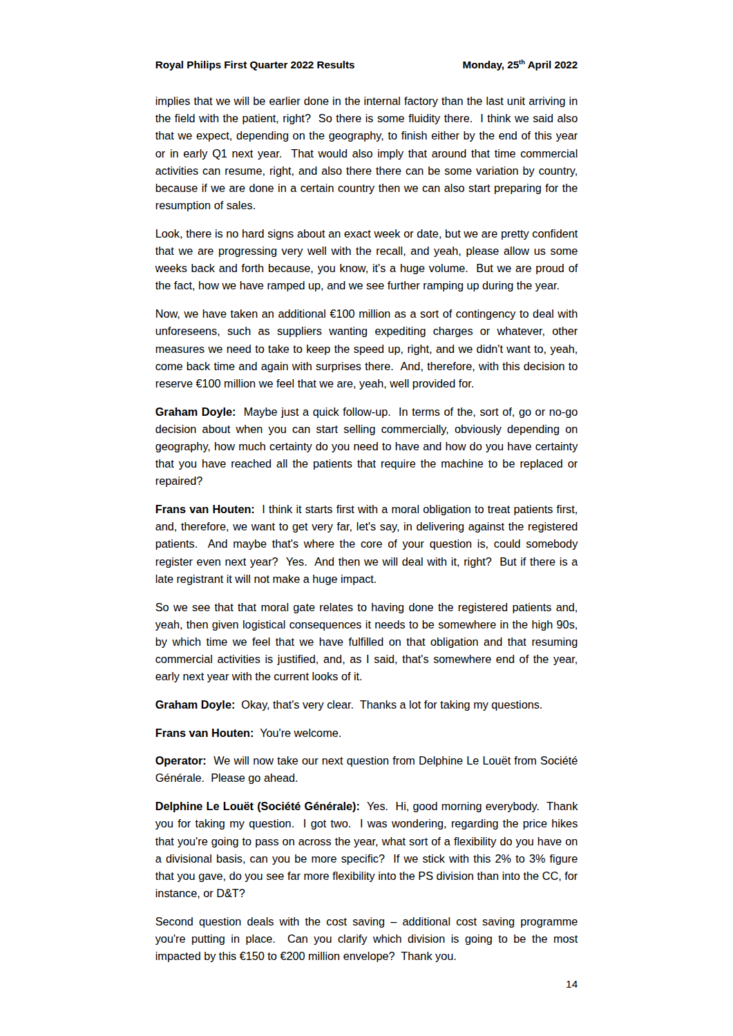Royal Philips First Quarter 2022 Results
Monday, 25th April 2022
implies that we will be earlier done in the internal factory than the last unit arriving in the field with the patient, right? So there is some fluidity there. I think we said also that we expect, depending on the geography, to finish either by the end of this year or in early Q1 next year. That would also imply that around that time commercial activities can resume, right, and also there there can be some variation by country, because if we are done in a certain country then we can also start preparing for the resumption of sales.
Look, there is no hard signs about an exact week or date, but we are pretty confident that we are progressing very well with the recall, and yeah, please allow us some weeks back and forth because, you know, it's a huge volume. But we are proud of the fact, how we have ramped up, and we see further ramping up during the year.
Now, we have taken an additional €100 million as a sort of contingency to deal with unforeseens, such as suppliers wanting expediting charges or whatever, other measures we need to take to keep the speed up, right, and we didn't want to, yeah, come back time and again with surprises there. And, therefore, with this decision to reserve €100 million we feel that we are, yeah, well provided for.
Graham Doyle: Maybe just a quick follow-up. In terms of the, sort of, go or no-go decision about when you can start selling commercially, obviously depending on geography, how much certainty do you need to have and how do you have certainty that you have reached all the patients that require the machine to be replaced or repaired?
Frans van Houten: I think it starts first with a moral obligation to treat patients first, and, therefore, we want to get very far, let's say, in delivering against the registered patients. And maybe that's where the core of your question is, could somebody register even next year? Yes. And then we will deal with it, right? But if there is a late registrant it will not make a huge impact.
So we see that that moral gate relates to having done the registered patients and, yeah, then given logistical consequences it needs to be somewhere in the high 90s, by which time we feel that we have fulfilled on that obligation and that resuming commercial activities is justified, and, as I said, that's somewhere end of the year, early next year with the current looks of it.
Graham Doyle: Okay, that's very clear. Thanks a lot for taking my questions.
Frans van Houten: You're welcome.
Operator: We will now take our next question from Delphine Le Louët from Société Générale. Please go ahead.
Delphine Le Louët (Société Générale): Yes. Hi, good morning everybody. Thank you for taking my question. I got two. I was wondering, regarding the price hikes that you're going to pass on across the year, what sort of a flexibility do you have on a divisional basis, can you be more specific? If we stick with this 2% to 3% figure that you gave, do you see far more flexibility into the PS division than into the CC, for instance, or D&T?
Second question deals with the cost saving – additional cost saving programme you're putting in place. Can you clarify which division is going to be the most impacted by this €150 to €200 million envelope? Thank you.
14